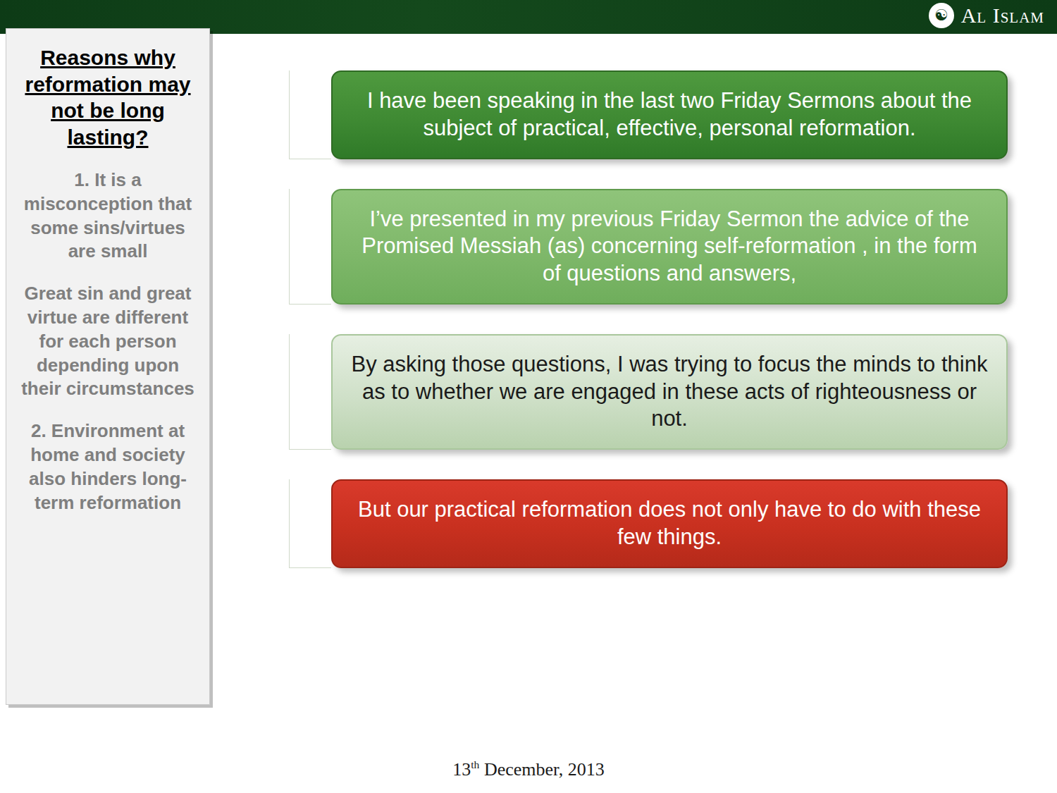☯
Al Islam
Reasons why reformation may not be long lasting?
1. It is a misconception that some sins/virtues are small
Great sin and great virtue are different for each person depending upon their circumstances
2. Environment at home and society also hinders long-term reformation
I have been speaking in the last two Friday Sermons about the subject of practical, effective, personal reformation.
I’ve presented in my previous Friday Sermon the advice of the Promised Messiah (as) concerning self-reformation , in the form of questions and answers,
By asking those questions, I was trying to focus the minds to think as to whether we are engaged in these acts of righteousness or not.
But our practical reformation does not only have to do with these few things.
13th December, 2013